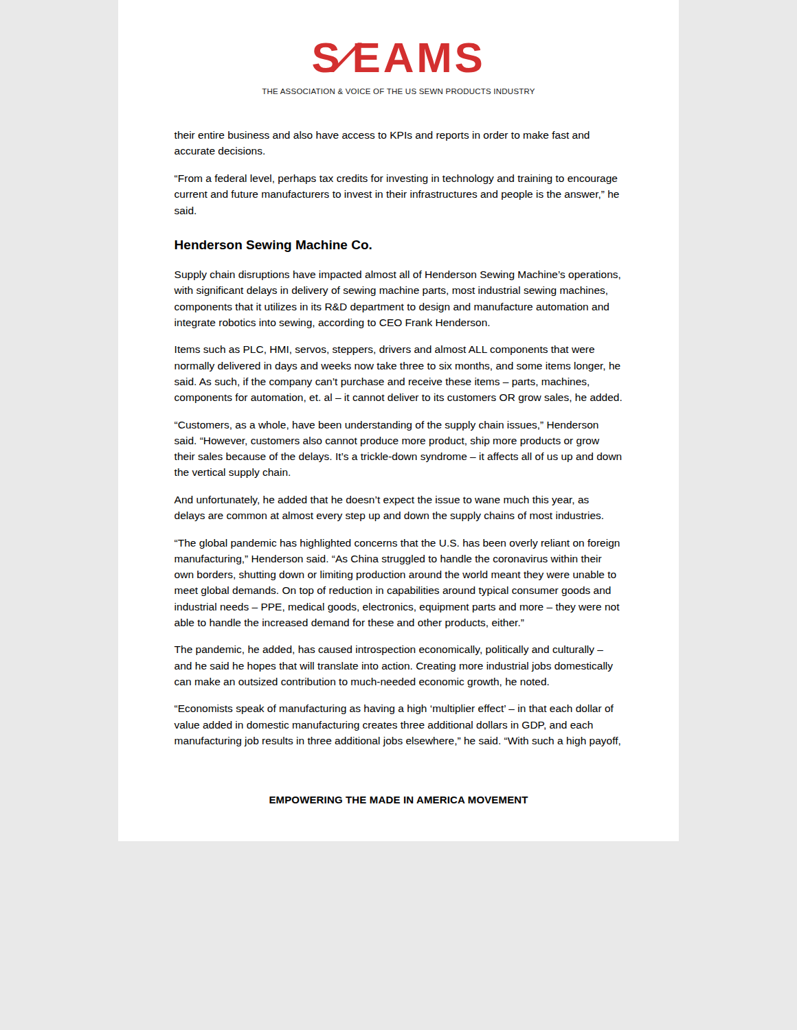S∕EAMS
THE ASSOCIATION & VOICE OF THE US SEWN PRODUCTS INDUSTRY
their entire business and also have access to KPIs and reports in order to make fast and accurate decisions.
“From a federal level, perhaps tax credits for investing in technology and training to encourage current and future manufacturers to invest in their infrastructures and people is the answer,” he said.
Henderson Sewing Machine Co.
Supply chain disruptions have impacted almost all of Henderson Sewing Machine’s operations, with significant delays in delivery of sewing machine parts, most industrial sewing machines, components that it utilizes in its R&D department to design and manufacture automation and integrate robotics into sewing, according to CEO Frank Henderson.
Items such as PLC, HMI, servos, steppers, drivers and almost ALL components that were normally delivered in days and weeks now take three to six months, and some items longer, he said. As such, if the company can’t purchase and receive these items – parts, machines, components for automation, et. al – it cannot deliver to its customers OR grow sales, he added.
“Customers, as a whole, have been understanding of the supply chain issues,” Henderson said. “However, customers also cannot produce more product, ship more products or grow their sales because of the delays. It’s a trickle-down syndrome – it affects all of us up and down the vertical supply chain.
And unfortunately, he added that he doesn’t expect the issue to wane much this year, as delays are common at almost every step up and down the supply chains of most industries.
“The global pandemic has highlighted concerns that the U.S. has been overly reliant on foreign manufacturing,” Henderson said. “As China struggled to handle the coronavirus within their own borders, shutting down or limiting production around the world meant they were unable to meet global demands. On top of reduction in capabilities around typical consumer goods and industrial needs – PPE, medical goods, electronics, equipment parts and more – they were not able to handle the increased demand for these and other products, either.”
The pandemic, he added, has caused introspection economically, politically and culturally – and he said he hopes that will translate into action. Creating more industrial jobs domestically can make an outsized contribution to much-needed economic growth, he noted.
“Economists speak of manufacturing as having a high ‘multiplier effect’ – in that each dollar of value added in domestic manufacturing creates three additional dollars in GDP, and each manufacturing job results in three additional jobs elsewhere,” he said. “With such a high payoff,
EMPOWERING THE MADE IN AMERICA MOVEMENT